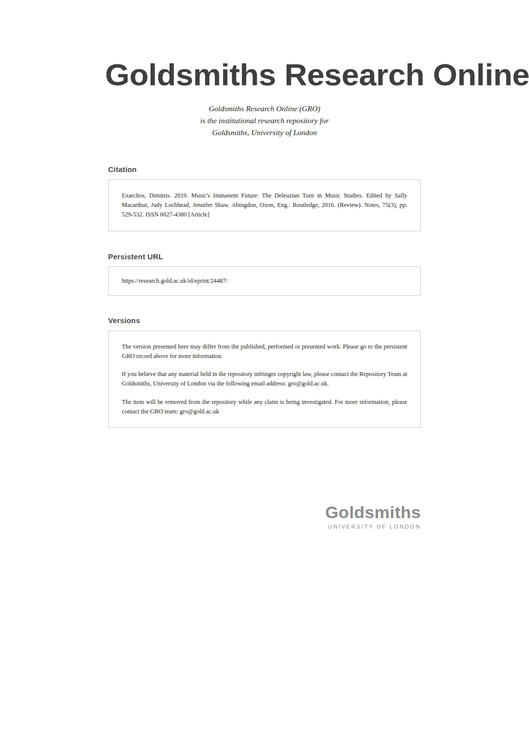Goldsmiths Research Online
Goldsmiths Research Online (GRO)
is the institutional research repository for
Goldsmiths, University of London
Citation
Exarchos, Dimitris. 2019. Music's Immanent Future: The Deleuzian Turn in Music Studies. Edited by Sally Macarthur, Judy Lochhead, Jennifer Shaw. Abingdon, Oxon, Eng.: Routledge, 2016. (Review). Notes, 75(3), pp. 529-532. ISSN 0027-4380 [Article]
Persistent URL
https://research.gold.ac.uk/id/eprint/24487/
Versions
The version presented here may differ from the published, performed or presented work. Please go to the persistent GRO record above for more information.
If you believe that any material held in the repository infringes copyright law, please contact the Repository Team at Goldsmiths, University of London via the following email address: gro@gold.ac.uk.
The item will be removed from the repository while any claim is being investigated. For more information, please contact the GRO team: gro@gold.ac.uk
Goldsmiths
UNIVERSITY OF LONDON